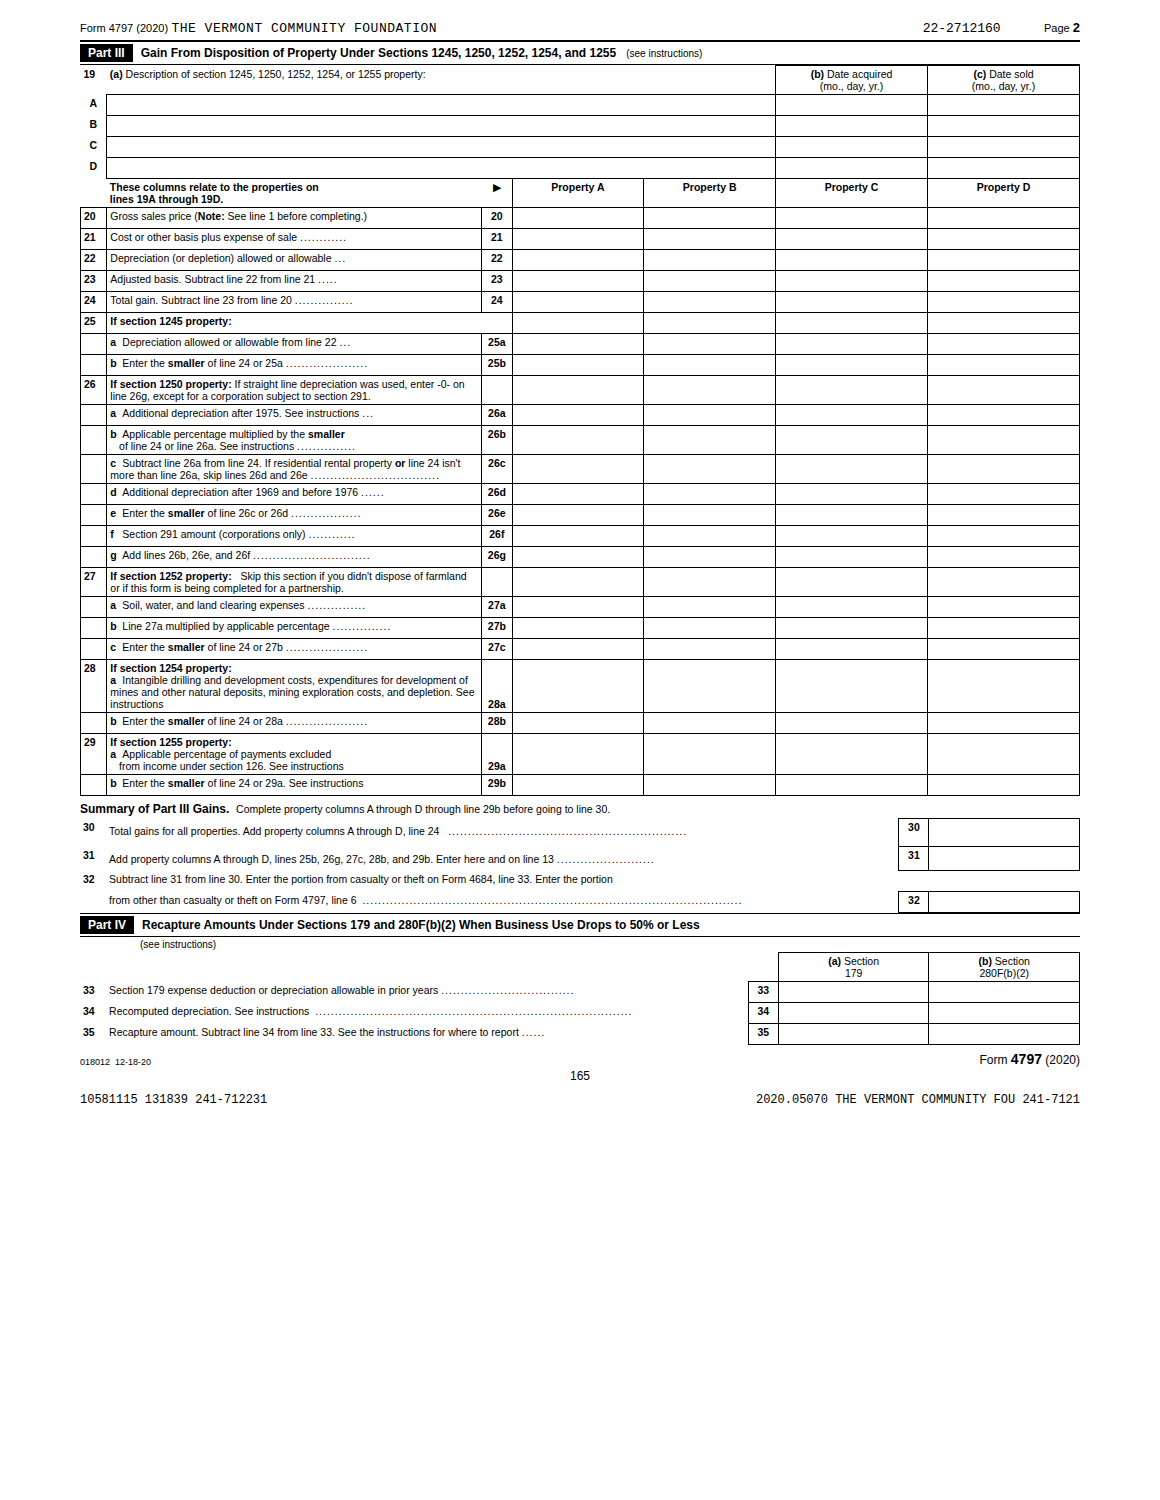Form 4797 (2020) THE VERMONT COMMUNITY FOUNDATION
22-2712160 Page 2
Part III Gain From Disposition of Property Under Sections 1245, 1250, 1252, 1254, and 1255 (see instructions)
| 19 | (a) Description of section 1245, 1250, 1252, 1254, or 1255 property: | (b) Date acquired (mo., day, yr.) | (c) Date sold (mo., day, yr.) |
| A | | | |
| B | | | |
| C | | | |
| D | | | |
| | These columns relate to the properties on lines 19A through 19D. | ▶ | Property A | Property B | Property C | Property D |
| 20 | Gross sales price ( Note: See line 1 before completing.) | 20 | | | | |
| 21 | Cost or other basis plus expense of sale ............ | 21 | | | | |
| 22 | Depreciation (or depletion) allowed or allowable ... | 22 | | | | |
| 23 | Adjusted basis. Subtract line 22 from line 21 ..... | 23 | | | | |
| 24 | Total gain. Subtract line 23 from line 20 ............... | 24 | | | | |
| 25 | If section 1245 property: | | | | |
| | a Depreciation allowed or allowable from line 22 ... | 25a | | | | |
| | b Enter the smaller of line 24 or 25a ..................... | 25b | | | | |
| 26 | If section 1250 property: If straight line depreciation was used, enter -0- on line 26g, except for a corporation subject to section 291. | | | | | |
| | a Additional depreciation after 1975. See instructions ... | 26a | | | | |
| | b Applicable percentage multiplied by the smaller of line 24 or line 26a. See instructions ............... | 26b | | | | |
| | c Subtract line 26a from line 24. If residential rental property or line 24 isn't more than line 26a, skip lines 26d and 26e ................................. | 26c | | | | |
| | d Additional depreciation after 1969 and before 1976 ...... | 26d | | | | |
| | e Enter the smaller of line 26c or 26d .................. | 26e | | | | |
| | f Section 291 amount (corporations only) ............ | 26f | | | | |
| | g Add lines 26b, 26e, and 26f .............................. | 26g | | | | |
| 27 | If section 1252 property: Skip this section if you didn't dispose of farmland or if this form is being completed for a partnership. | | | | | |
| | a Soil, water, and land clearing expenses ............... | 27a | | | | |
| | b Line 27a multiplied by applicable percentage ............... | 27b | | | | |
| | c Enter the smaller of line 24 or 27b ..................... | 27c | | | | |
| 28 | If section 1254 property: a Intangible drilling and development costs, expenditures for development of mines and other natural deposits, mining exploration costs, and depletion. See instructions | 28a | | | | |
| | b Enter the smaller of line 24 or 28a ..................... | 28b | | | | |
| 29 | If section 1255 property: a Applicable percentage of payments excluded from income under section 126. See instructions | 29a | | | | |
| | b Enter the smaller of line 24 or 29a. See instructions | 29b | | | | |
Summary of Part III Gains. Complete property columns A through D through line 29b before going to line 30.
| 30 | Total gains for all properties. Add property columns A through D, line 24 ............................................................. | 30 | |
| 31 | Add property columns A through D, lines 25b, 26g, 27c, 28b, and 29b. Enter here and on line 13 ......................... | 31 | |
| 32 | Subtract line 31 from line 30. Enter the portion from casualty or theft on Form 4684, line 33. Enter the portion | | |
| | from other than casualty or theft on Form 4797, line 6 ................................................................................................. | 32 | |
Part IV Recapture Amounts Under Sections 179 and 280F(b)(2) When Business Use Drops to 50% or Less
(see instructions)
| | | | (a) Section 179 | (b) Section 280F(b)(2) |
| 33 | Section 179 expense deduction or depreciation allowable in prior years .................................. | 33 | | |
| 34 | Recomputed depreciation. See instructions ................................................................................. | 34 | | |
| 35 | Recapture amount. Subtract line 34 from line 33. See the instructions for where to report ...... | 35 | | |
018012 12-18-20
Form 4797 (2020)
165
10581115 131839 241-712231
2020.05070 THE VERMONT COMMUNITY FOU 241-7121